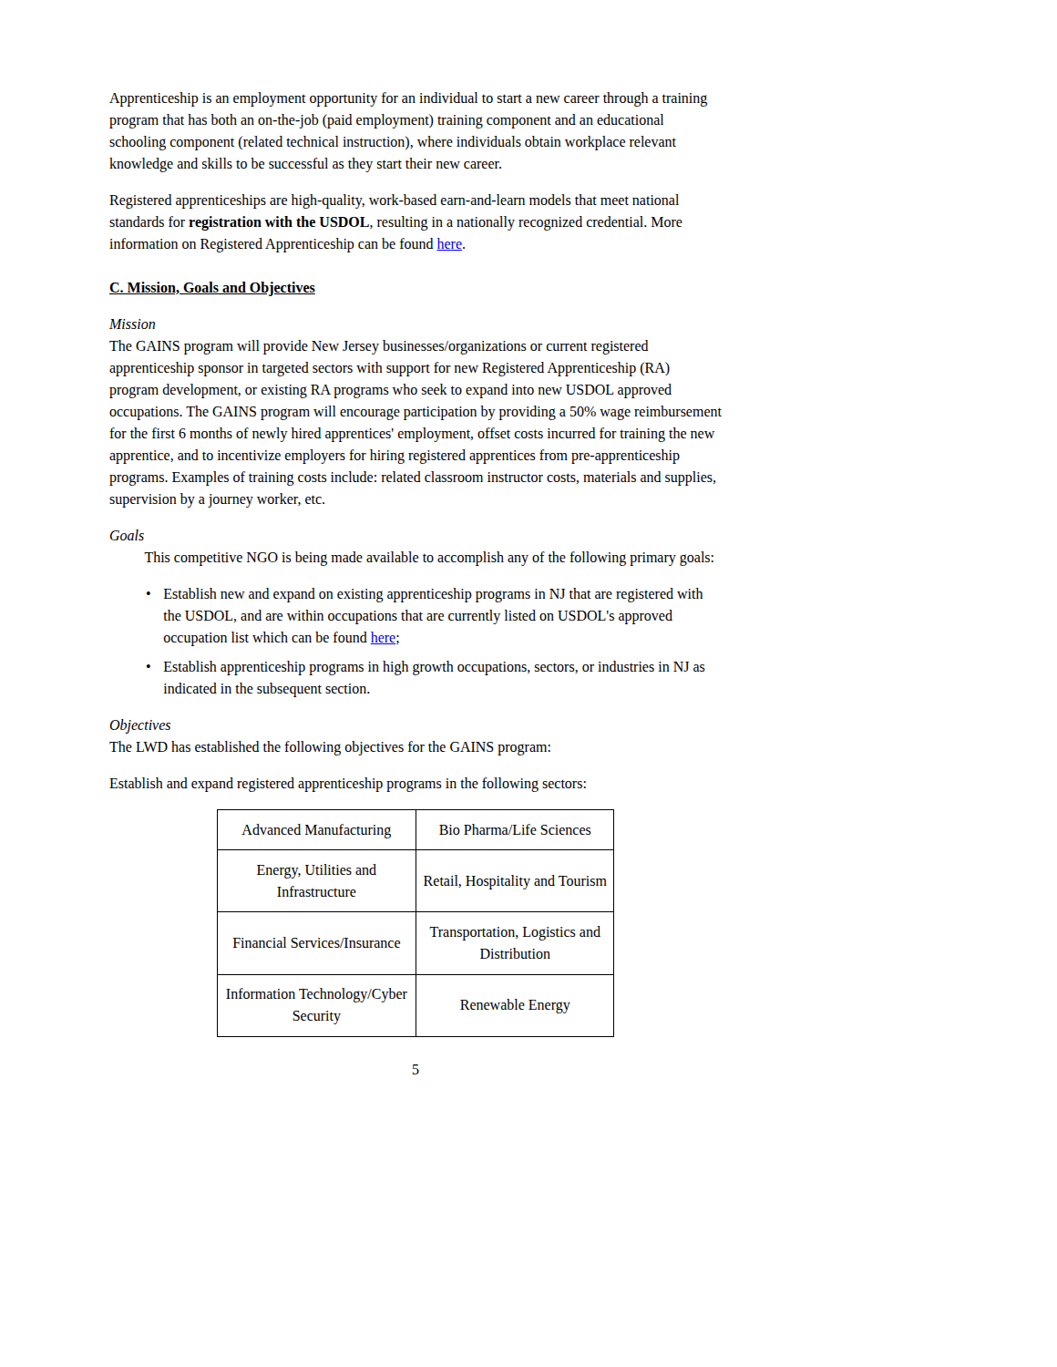Apprenticeship is an employment opportunity for an individual to start a new career through a training program that has both an on-the-job (paid employment) training component and an educational schooling component (related technical instruction), where individuals obtain workplace relevant knowledge and skills to be successful as they start their new career.
Registered apprenticeships are high-quality, work-based earn-and-learn models that meet national standards for registration with the USDOL, resulting in a nationally recognized credential. More information on Registered Apprenticeship can be found here.
C. Mission, Goals and Objectives
Mission
The GAINS program will provide New Jersey businesses/organizations or current registered apprenticeship sponsor in targeted sectors with support for new Registered Apprenticeship (RA) program development, or existing RA programs who seek to expand into new USDOL approved occupations. The GAINS program will encourage participation by providing a 50% wage reimbursement for the first 6 months of newly hired apprentices' employment, offset costs incurred for training the new apprentice, and to incentivize employers for hiring registered apprentices from pre-apprenticeship programs. Examples of training costs include: related classroom instructor costs, materials and supplies, supervision by a journey worker, etc.
Goals
This competitive NGO is being made available to accomplish any of the following primary goals:
Establish new and expand on existing apprenticeship programs in NJ that are registered with the USDOL, and are within occupations that are currently listed on USDOL's approved occupation list which can be found here;
Establish apprenticeship programs in high growth occupations, sectors, or industries in NJ as indicated in the subsequent section.
Objectives
The LWD has established the following objectives for the GAINS program:
Establish and expand registered apprenticeship programs in the following sectors:
| Advanced Manufacturing | Bio Pharma/Life Sciences |
| Energy, Utilities and Infrastructure | Retail, Hospitality and Tourism |
| Financial Services/Insurance | Transportation, Logistics and Distribution |
| Information Technology/Cyber Security | Renewable Energy |
5